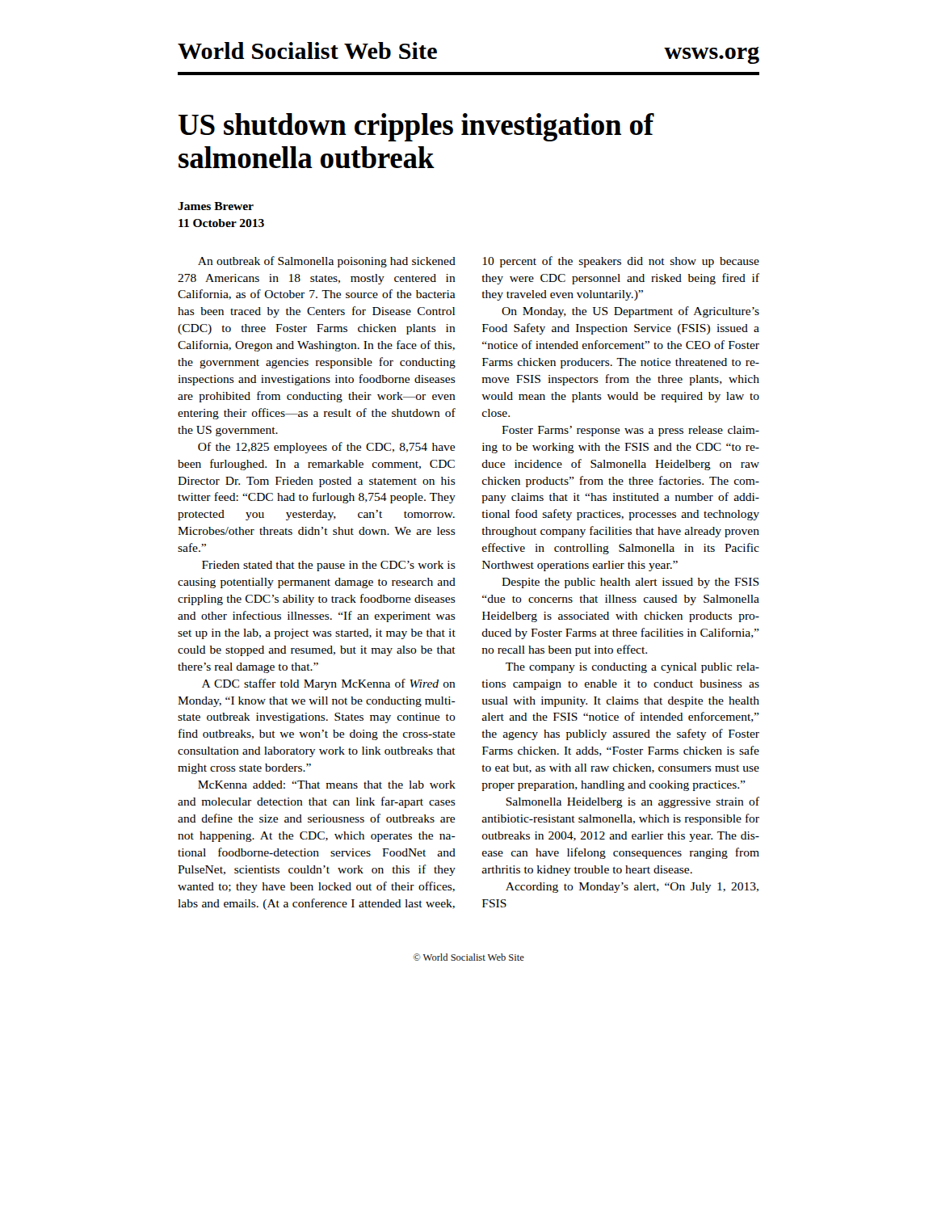World Socialist Web Site
wsws.org
US shutdown cripples investigation of salmonella outbreak
James Brewer 11 October 2013
An outbreak of Salmonella poisoning had sickened 278 Americans in 18 states, mostly centered in California, as of October 7. The source of the bacteria has been traced by the Centers for Disease Control (CDC) to three Foster Farms chicken plants in California, Oregon and Washington. In the face of this, the government agencies responsible for conducting inspections and investigations into foodborne diseases are prohibited from conducting their work—or even entering their offices—as a result of the shutdown of the US government.
Of the 12,825 employees of the CDC, 8,754 have been furloughed. In a remarkable comment, CDC Director Dr. Tom Frieden posted a statement on his twitter feed: “CDC had to furlough 8,754 people. They protected you yesterday, can’t tomorrow. Microbes/other threats didn’t shut down. We are less safe.”
Frieden stated that the pause in the CDC’s work is causing potentially permanent damage to research and crippling the CDC’s ability to track foodborne diseases and other infectious illnesses. “If an experiment was set up in the lab, a project was started, it may be that it could be stopped and resumed, but it may also be that there’s real damage to that.”
A CDC staffer told Maryn McKenna of Wired on Monday, “I know that we will not be conducting multi-state outbreak investigations. States may continue to find outbreaks, but we won’t be doing the cross-state consultation and laboratory work to link outbreaks that might cross state borders.”
McKenna added: “That means that the lab work and molecular detection that can link far-apart cases and define the size and seriousness of outbreaks are not happening. At the CDC, which operates the national foodborne-detection services FoodNet and PulseNet, scientists couldn’t work on this if they wanted to; they have been locked out of their offices, labs and emails. (At a conference I attended last week, 10 percent of the speakers did not show up because they were CDC personnel and risked being fired if they traveled even voluntarily.)”
On Monday, the US Department of Agriculture’s Food Safety and Inspection Service (FSIS) issued a “notice of intended enforcement” to the CEO of Foster Farms chicken producers. The notice threatened to remove FSIS inspectors from the three plants, which would mean the plants would be required by law to close.
Foster Farms’ response was a press release claiming to be working with the FSIS and the CDC “to reduce incidence of Salmonella Heidelberg on raw chicken products” from the three factories. The company claims that it “has instituted a number of additional food safety practices, processes and technology throughout company facilities that have already proven effective in controlling Salmonella in its Pacific Northwest operations earlier this year.”
Despite the public health alert issued by the FSIS “due to concerns that illness caused by Salmonella Heidelberg is associated with chicken products produced by Foster Farms at three facilities in California,” no recall has been put into effect.
The company is conducting a cynical public relations campaign to enable it to conduct business as usual with impunity. It claims that despite the health alert and the FSIS “notice of intended enforcement,” the agency has publicly assured the safety of Foster Farms chicken. It adds, “Foster Farms chicken is safe to eat but, as with all raw chicken, consumers must use proper preparation, handling and cooking practices.”
Salmonella Heidelberg is an aggressive strain of antibiotic-resistant salmonella, which is responsible for outbreaks in 2004, 2012 and earlier this year. The disease can have lifelong consequences ranging from arthritis to kidney trouble to heart disease.
According to Monday’s alert, “On July 1, 2013, FSIS
© World Socialist Web Site